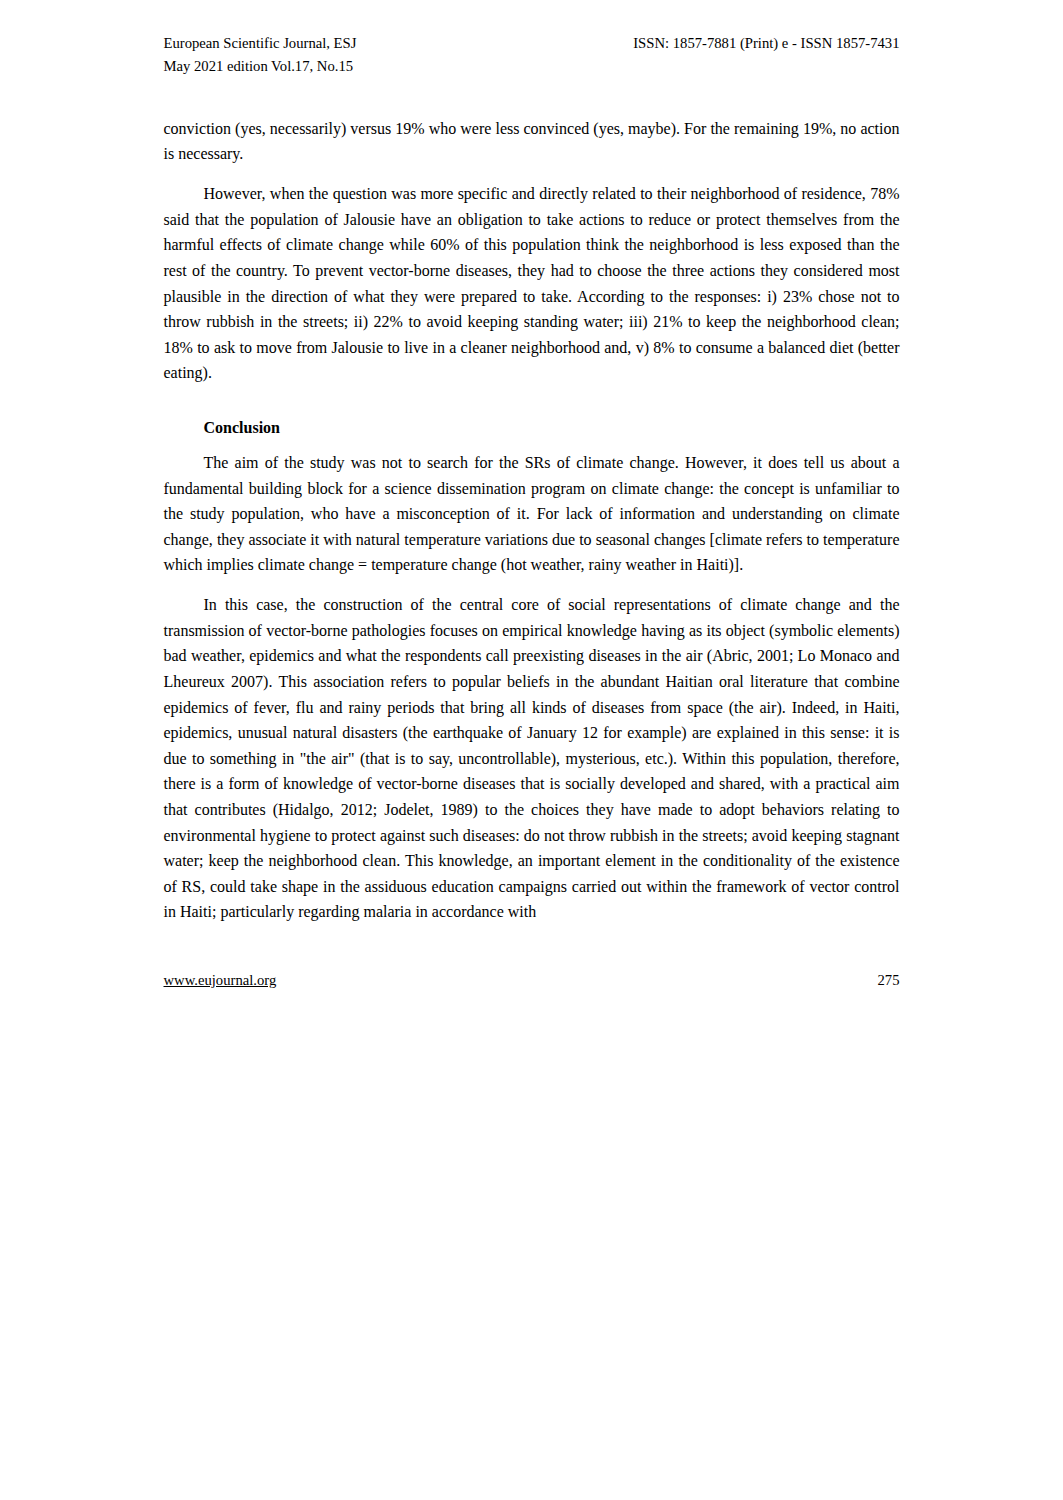European Scientific Journal, ESJ
May 2021 edition Vol.17, No.15
ISSN: 1857-7881 (Print) e - ISSN 1857-7431
conviction (yes, necessarily) versus 19% who were less convinced (yes, maybe). For the remaining 19%, no action is necessary.
However, when the question was more specific and directly related to their neighborhood of residence, 78% said that the population of Jalousie have an obligation to take actions to reduce or protect themselves from the harmful effects of climate change while 60% of this population think the neighborhood is less exposed than the rest of the country. To prevent vector-borne diseases, they had to choose the three actions they considered most plausible in the direction of what they were prepared to take. According to the responses: i) 23% chose not to throw rubbish in the streets; ii) 22% to avoid keeping standing water; iii) 21% to keep the neighborhood clean; 18% to ask to move from Jalousie to live in a cleaner neighborhood and, v) 8% to consume a balanced diet (better eating).
Conclusion
The aim of the study was not to search for the SRs of climate change. However, it does tell us about a fundamental building block for a science dissemination program on climate change: the concept is unfamiliar to the study population, who have a misconception of it. For lack of information and understanding on climate change, they associate it with natural temperature variations due to seasonal changes [climate refers to temperature which implies climate change = temperature change (hot weather, rainy weather in Haiti)].
In this case, the construction of the central core of social representations of climate change and the transmission of vector-borne pathologies focuses on empirical knowledge having as its object (symbolic elements) bad weather, epidemics and what the respondents call preexisting diseases in the air (Abric, 2001; Lo Monaco and Lheureux 2007). This association refers to popular beliefs in the abundant Haitian oral literature that combine epidemics of fever, flu and rainy periods that bring all kinds of diseases from space (the air). Indeed, in Haiti, epidemics, unusual natural disasters (the earthquake of January 12 for example) are explained in this sense: it is due to something in "the air" (that is to say, uncontrollable), mysterious, etc.). Within this population, therefore, there is a form of knowledge of vector-borne diseases that is socially developed and shared, with a practical aim that contributes (Hidalgo, 2012; Jodelet, 1989) to the choices they have made to adopt behaviors relating to environmental hygiene to protect against such diseases: do not throw rubbish in the streets; avoid keeping stagnant water; keep the neighborhood clean. This knowledge, an important element in the conditionality of the existence of RS, could take shape in the assiduous education campaigns carried out within the framework of vector control in Haiti; particularly regarding malaria in accordance with
www.eujournal.org 275